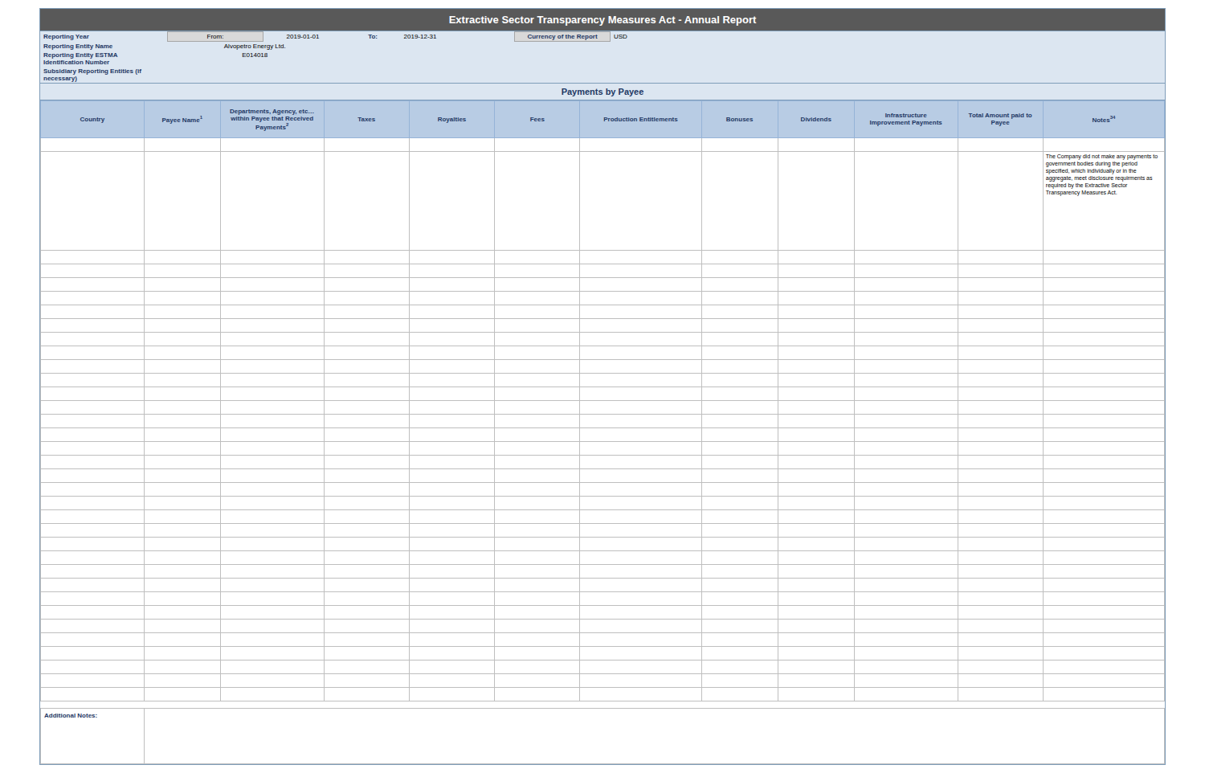Extractive Sector Transparency Measures Act - Annual Report
| Reporting Year | From: | 2019-01-01 | To: | 2019-12-31 | | Currency of the Report | USD | |
| Reporting Entity Name | Alvopetro Energy Ltd. | | | | | | |
| Reporting Entity ESTMA Identification Number | E014018 | | | | | | |
| Subsidiary Reporting Entities (if necessary) | | | | | | | |
Payments by Payee
| Country | Payee Name 1 | Departments, Agency, etc… within Payee that Received Payments 2 | Taxes | Royalties | Fees | Production Entitlements | Bonuses | Dividends | Infrastructure Improvement Payments | Total Amount paid to Payee | Notes 34 |
| --- | --- | --- | --- | --- | --- | --- | --- | --- | --- | --- | --- |
| | | | | | | | | | | | The Company did not make any payments to government bodies during the period specified, which individually or in the aggregate, meet disclosure requirments as required by the Extractive Sector Transparency Measures Act. |
| Additional Notes: | |